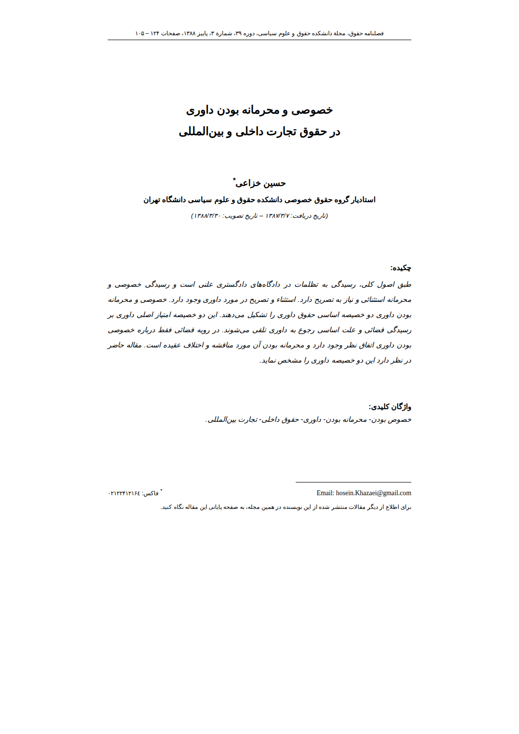فصلنامه حقوق، مجلة دانشکده حقوق و علوم سیاسی، دوره ۳۹، شمارة ۳، پاییز ۱۳۸۸، صفحات ۱۲۴ – ۱۰۵
خصوصی و محرمانه بودن داوری
در حقوق تجارت داخلی و بین‌المللی
حسین خزاعی*
استادیار گروه حقوق خصوصی دانشکده حقوق و علوم سیاسی دانشگاه تهران
(تاریخ دریافت: ۱۳۸۷/۳/۷ – تاریخ تصویب: ۱۳۸۸/۳/۳۰)
چکیده:
طبق اصول کلی، رسیدگی به تظلمات در دادگاه‌های دادگستری علنی است و رسیدگی خصوصی و محرمانه استثنائی و نیاز به تصریح دارد. استثناء و تصریح در مورد داوری وجود دارد. خصوصی و محرمانه بودن داوری دو خصیصه اساسی حقوق داوری را تشکیل می‌دهند. این دو خصیصه امتیاز اصلی داوری بر رسیدگی قضائی و علت اساسی رجوع به داوری تلقی می‌شوند. در رویه قضائی فقط درباره خصوصی بودن داوری اتفاق نظر وجود دارد و محرمانه بودن آن مورد مناقشه و اختلاف عقیده است. مقاله حاضر در نظر دارد این دو خصیصه داوری را مشخص نماید.
واژگان کلیدی:
خصوص بودن- محرمانه بودن- داوری- حقوق داخلی- تجارت بین‌المللی.
Email: hosein.Khazaei@gmail.com * فاکس: ۰۲۱۲۲۴۱۲۱۶٤
برای اطلاع از دیگر مقالات منتشر شده از این نویسنده در همین مجله، به صفحه پایانی این مقاله نگاه کنید.